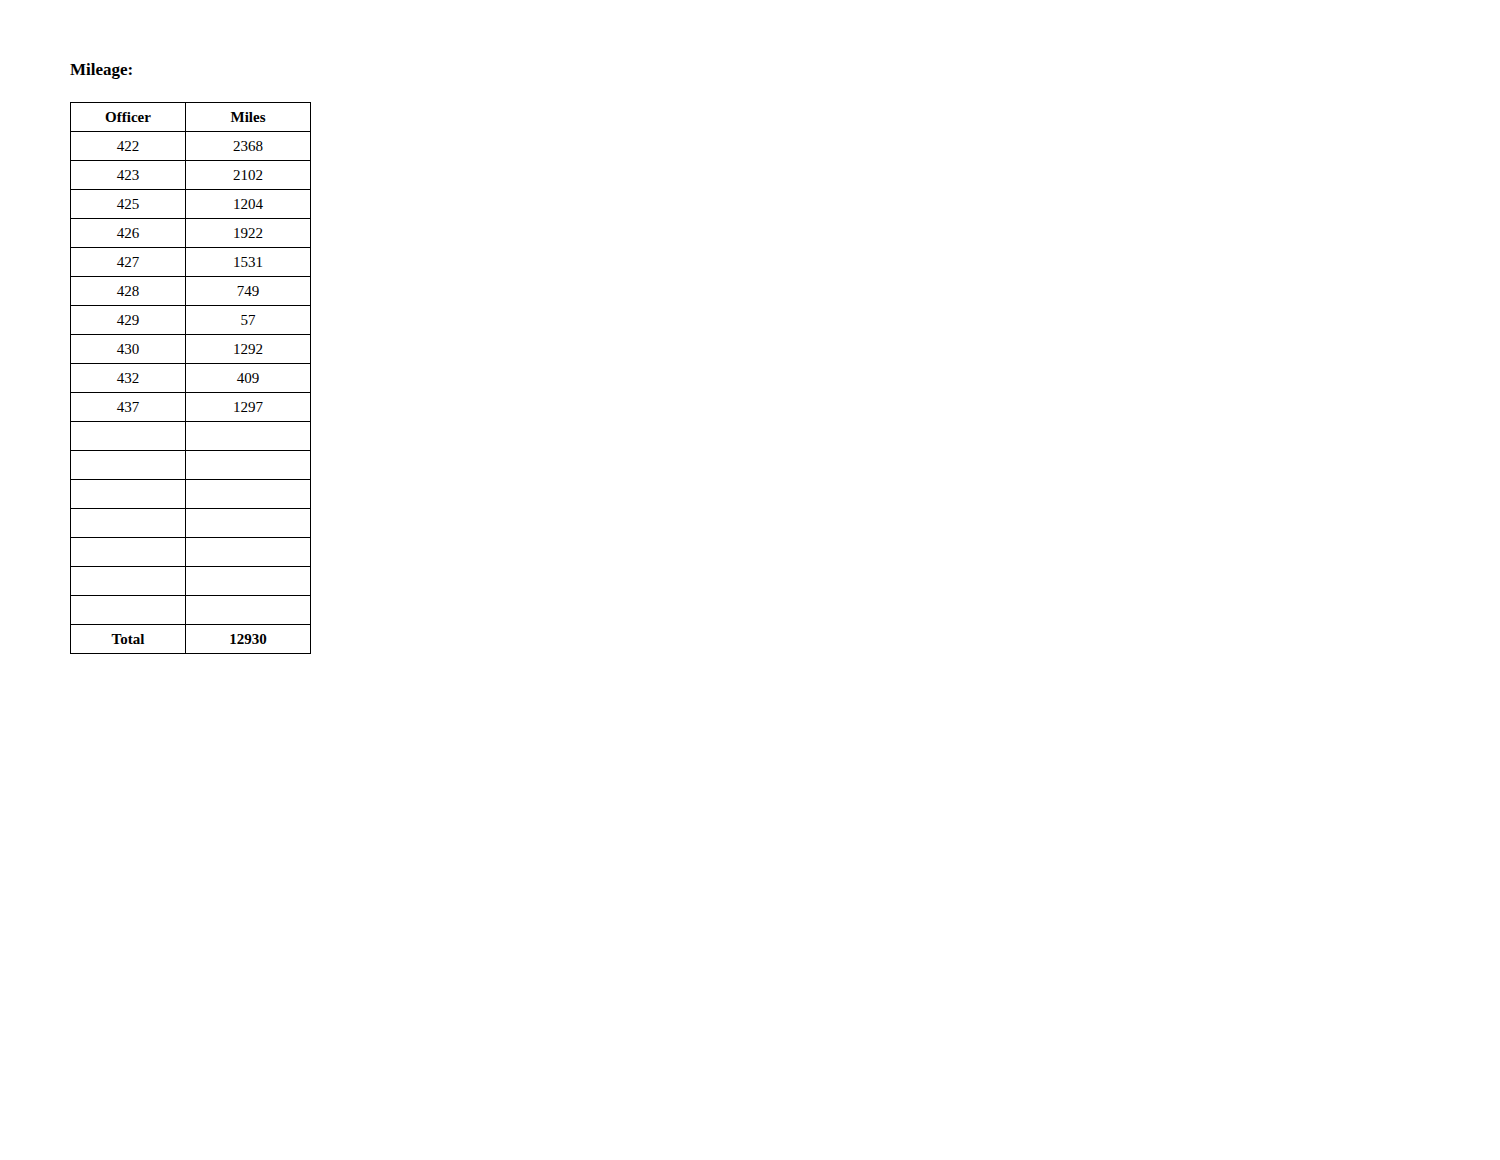Mileage:
| Officer | Miles |
| 422 | 2368 |
| 423 | 2102 |
| 425 | 1204 |
| 426 | 1922 |
| 427 | 1531 |
| 428 | 749 |
| 429 | 57 |
| 430 | 1292 |
| 432 | 409 |
| 437 | 1297 |
| Total | 12930 |